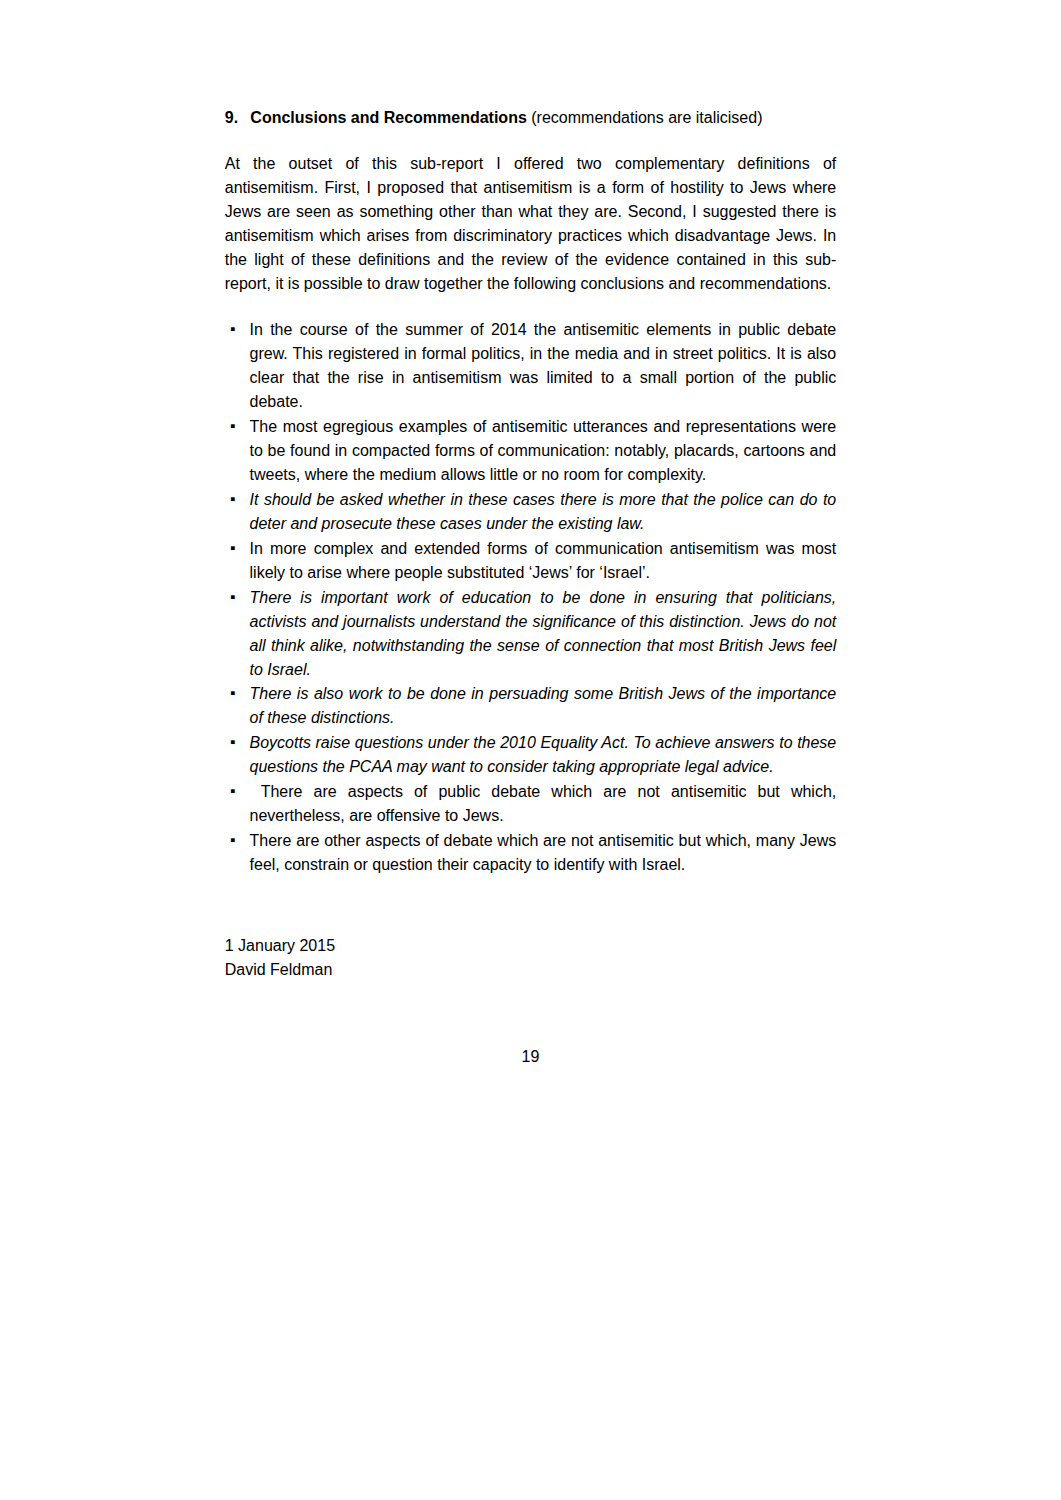9. Conclusions and Recommendations (recommendations are italicised)
At the outset of this sub-report I offered two complementary definitions of antisemitism. First, I proposed that antisemitism is a form of hostility to Jews where Jews are seen as something other than what they are. Second, I suggested there is antisemitism which arises from discriminatory practices which disadvantage Jews. In the light of these definitions and the review of the evidence contained in this sub-report, it is possible to draw together the following conclusions and recommendations.
In the course of the summer of 2014 the antisemitic elements in public debate grew. This registered in formal politics, in the media and in street politics. It is also clear that the rise in antisemitism was limited to a small portion of the public debate.
The most egregious examples of antisemitic utterances and representations were to be found in compacted forms of communication: notably, placards, cartoons and tweets, where the medium allows little or no room for complexity.
It should be asked whether in these cases there is more that the police can do to deter and prosecute these cases under the existing law.
In more complex and extended forms of communication antisemitism was most likely to arise where people substituted ‘Jews’ for ‘Israel’.
There is important work of education to be done in ensuring that politicians, activists and journalists understand the significance of this distinction. Jews do not all think alike, notwithstanding the sense of connection that most British Jews feel to Israel.
There is also work to be done in persuading some British Jews of the importance of these distinctions.
Boycotts raise questions under the 2010 Equality Act. To achieve answers to these questions the PCAA may want to consider taking appropriate legal advice.
There are aspects of public debate which are not antisemitic but which, nevertheless, are offensive to Jews.
There are other aspects of debate which are not antisemitic but which, many Jews feel, constrain or question their capacity to identify with Israel.
1 January 2015
David Feldman
19